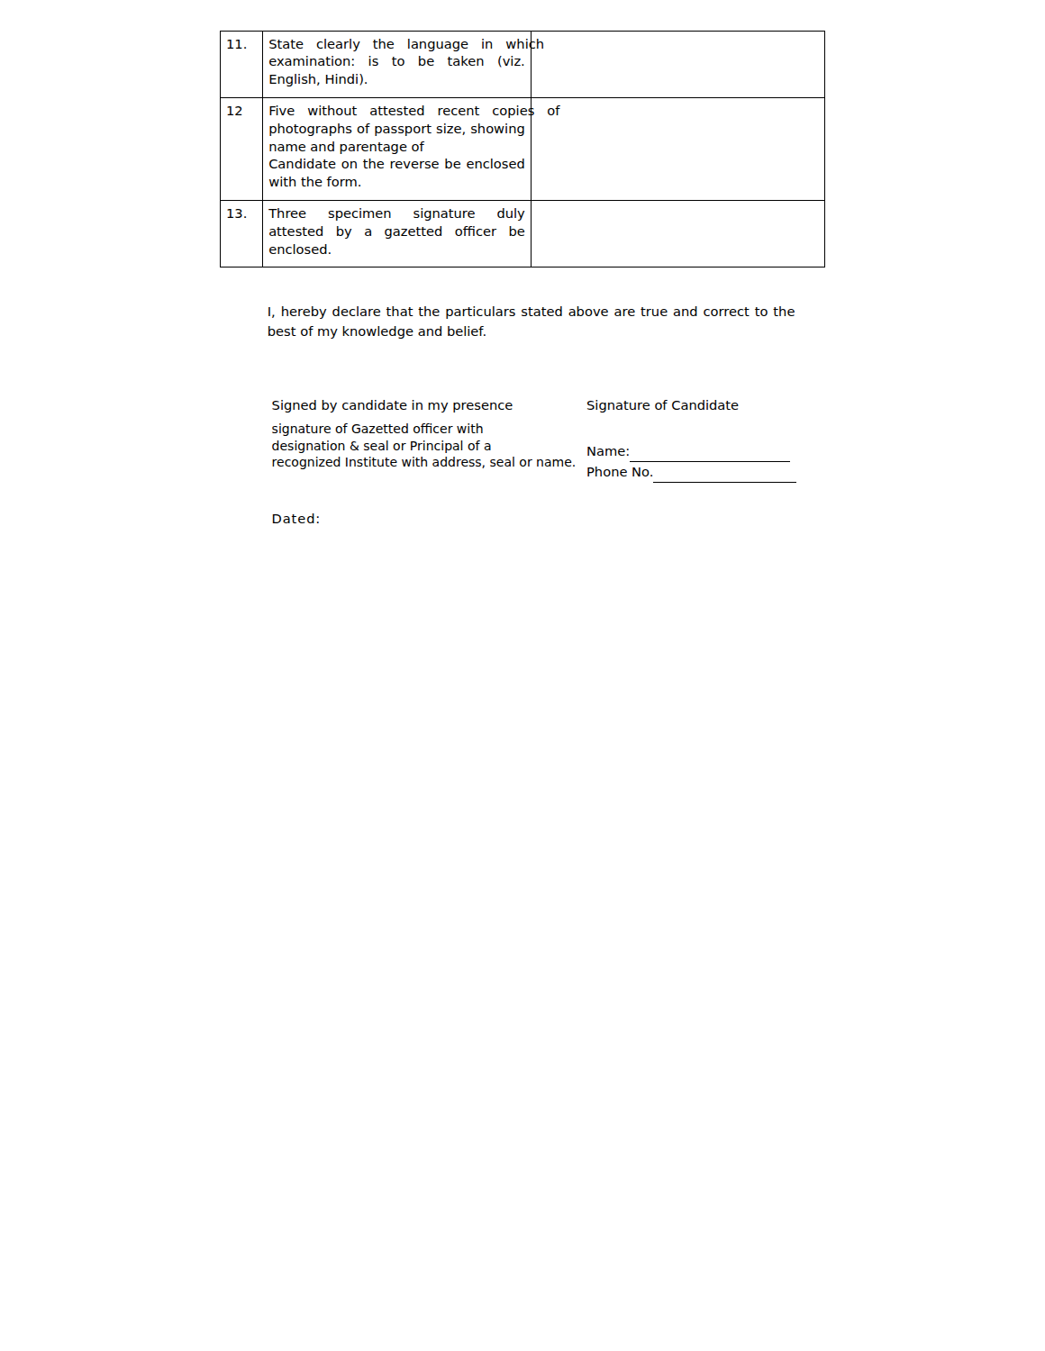| 11. | State clearly the language in which examination: is to be taken (viz. English, Hindi). | |
| 12 | Five without attested recent copies of photographs of passport size, showing name and parentage of Candidate on the reverse be enclosed with the form. | |
| 13. | Three specimen signature duly attested by a gazetted officer be enclosed. | |
I, hereby declare that the particulars stated above are true and correct to the best of my knowledge and belief.
| Signed by candidate in my presence signature of Gazetted officer with designation & seal or Principal of a recognized Institute with address, seal or name. | Signature of Candidate Name: Phone No. |
Dated: